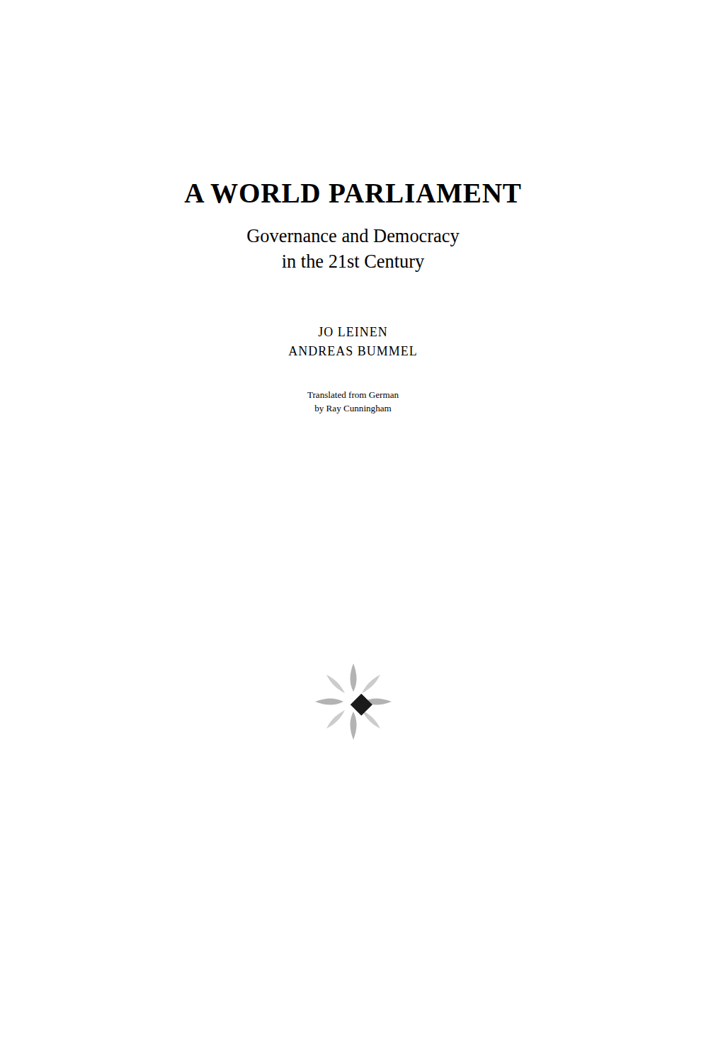A WORLD PARLIAMENT
Governance and Democracy
in the 21st Century
JO LEINEN
ANDREAS BUMMEL
Translated from German
by Ray Cunningham